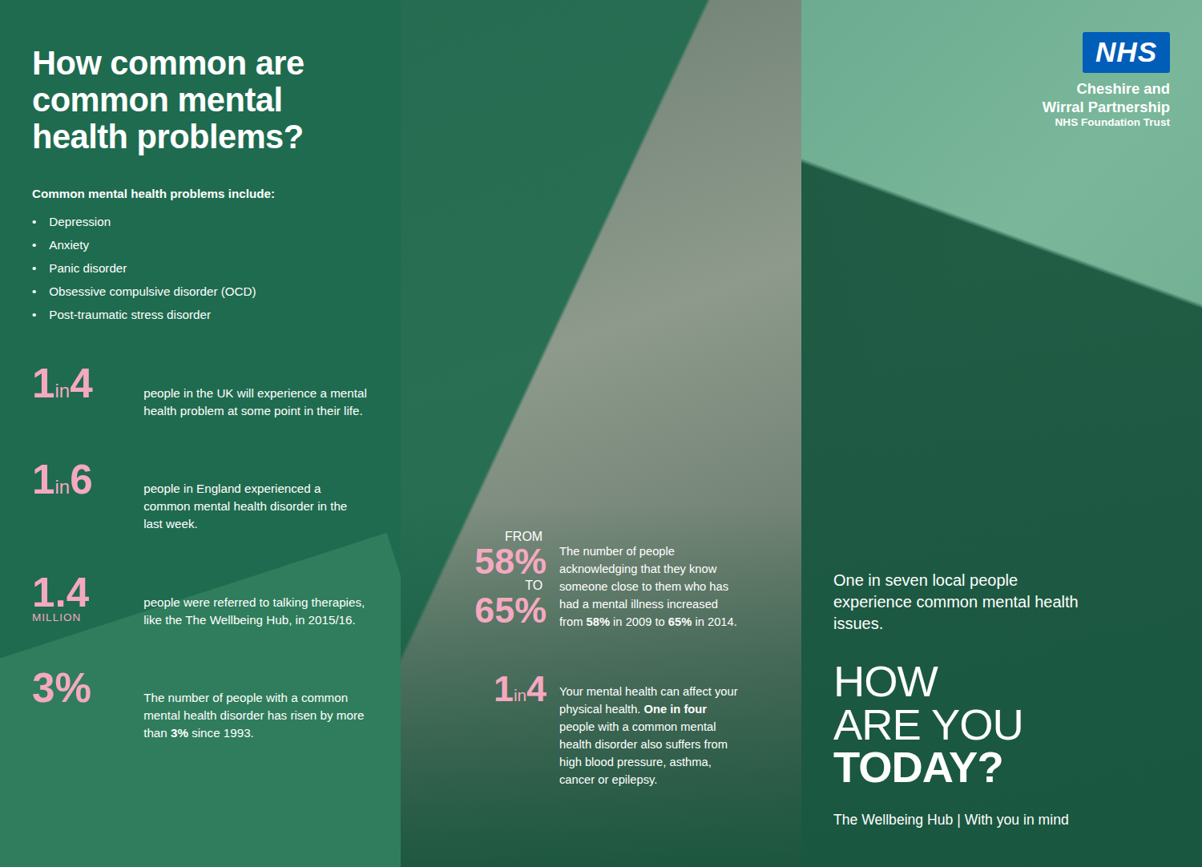How common are common mental health problems?
Common mental health problems include:
Depression
Anxiety
Panic disorder
Obsessive compulsive disorder (OCD)
Post-traumatic stress disorder
1 in 4
people in the UK will experience a mental health problem at some point in their life.
1 in 6
people in England experienced a common mental health disorder in the last week.
1.4 MILLION
people were referred to talking therapies, like the The Wellbeing Hub, in 2015/16.
3%
The number of people with a common mental health disorder has risen by more than 3% since 1993.
FROM 58% TO 65%
The number of people acknowledging that they know someone close to them who has had a mental illness increased from 58% in 2009 to 65% in 2014.
1 in 4
Your mental health can affect your physical health. One in four people with a common mental health disorder also suffers from high blood pressure, asthma, cancer or epilepsy.
NHS
Cheshire and
Wirral Partnership
NHS Foundation Trust
One in seven local people experience common mental health issues.
HOW
ARE YOU
TODAY?
The Wellbeing Hub | With you in mind